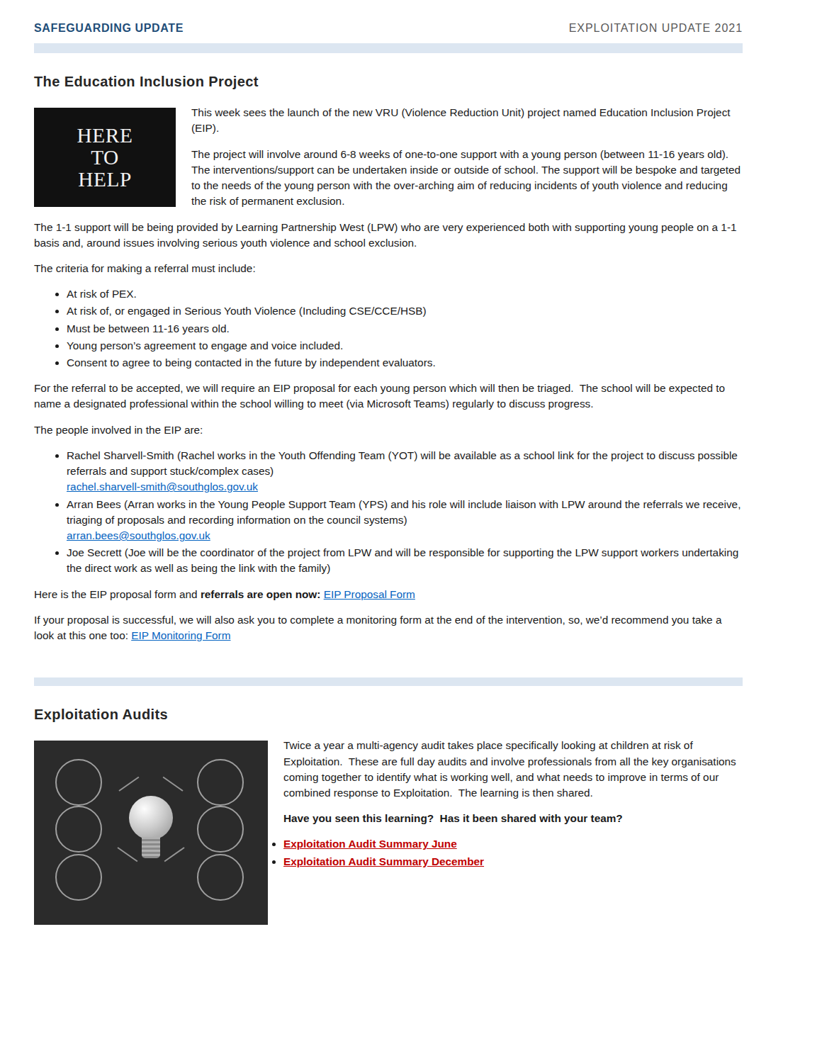SAFEGUARDING UPDATE EXPLOITATION UPDATE 2021
The Education Inclusion Project
HERE TO HELP
This week sees the launch of the new VRU (Violence Reduction Unit) project named Education Inclusion Project (EIP).
The project will involve around 6-8 weeks of one-to-one support with a young person (between 11-16 years old). The interventions/support can be undertaken inside or outside of school. The support will be bespoke and targeted to the needs of the young person with the over-arching aim of reducing incidents of youth violence and reducing the risk of permanent exclusion.
The 1-1 support will be being provided by Learning Partnership West (LPW) who are very experienced both with supporting young people on a 1-1 basis and, around issues involving serious youth violence and school exclusion.
The criteria for making a referral must include:
At risk of PEX.
At risk of, or engaged in Serious Youth Violence (Including CSE/CCE/HSB)
Must be between 11-16 years old.
Young person’s agreement to engage and voice included.
Consent to agree to being contacted in the future by independent evaluators.
For the referral to be accepted, we will require an EIP proposal for each young person which will then be triaged. The school will be expected to name a designated professional within the school willing to meet (via Microsoft Teams) regularly to discuss progress.
The people involved in the EIP are:
Rachel Sharvell-Smith (Rachel works in the Youth Offending Team (YOT) will be available as a school link for the project to discuss possible referrals and support stuck/complex cases)
rachel.sharvell-smith@southglos.gov.uk
Arran Bees (Arran works in the Young People Support Team (YPS) and his role will include liaison with LPW around the referrals we receive, triaging of proposals and recording information on the council systems)
arran.bees@southglos.gov.uk
Joe Secrett (Joe will be the coordinator of the project from LPW and will be responsible for supporting the LPW support workers undertaking the direct work as well as being the link with the family)
Here is the EIP proposal form and referrals are open now: EIP Proposal Form
If your proposal is successful, we will also ask you to complete a monitoring form at the end of the intervention, so, we’d recommend you take a look at this one too: EIP Monitoring Form
Exploitation Audits
Twice a year a multi-agency audit takes place specifically looking at children at risk of Exploitation. These are full day audits and involve professionals from all the key organisations coming together to identify what is working well, and what needs to improve in terms of our combined response to Exploitation. The learning is then shared.
Have you seen this learning? Has it been shared with your team?
Exploitation Audit Summary June
Exploitation Audit Summary December